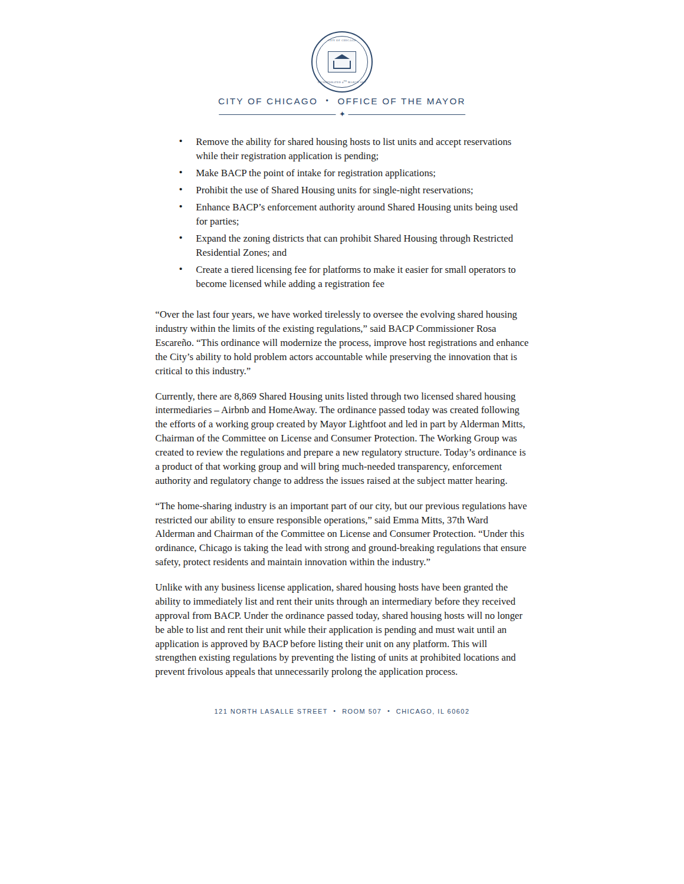CITY OF CHICAGO
INCORPORATED 4TH MARCH 1837
City of Chicago • Office of the Mayor
✦
Remove the ability for shared housing hosts to list units and accept reservations while their registration application is pending;
Make BACP the point of intake for registration applications;
Prohibit the use of Shared Housing units for single-night reservations;
Enhance BACP’s enforcement authority around Shared Housing units being used for parties;
Expand the zoning districts that can prohibit Shared Housing through Restricted Residential Zones; and
Create a tiered licensing fee for platforms to make it easier for small operators to become licensed while adding a registration fee
“Over the last four years, we have worked tirelessly to oversee the evolving shared housing industry within the limits of the existing regulations,” said BACP Commissioner Rosa Escareño. “This ordinance will modernize the process, improve host registrations and enhance the City’s ability to hold problem actors accountable while preserving the innovation that is critical to this industry.”
Currently, there are 8,869 Shared Housing units listed through two licensed shared housing intermediaries – Airbnb and HomeAway. The ordinance passed today was created following the efforts of a working group created by Mayor Lightfoot and led in part by Alderman Mitts, Chairman of the Committee on License and Consumer Protection. The Working Group was created to review the regulations and prepare a new regulatory structure. Today’s ordinance is a product of that working group and will bring much-needed transparency, enforcement authority and regulatory change to address the issues raised at the subject matter hearing.
“The home-sharing industry is an important part of our city, but our previous regulations have restricted our ability to ensure responsible operations,” said Emma Mitts, 37th Ward Alderman and Chairman of the Committee on License and Consumer Protection. “Under this ordinance, Chicago is taking the lead with strong and ground-breaking regulations that ensure safety, protect residents and maintain innovation within the industry.”
Unlike with any business license application, shared housing hosts have been granted the ability to immediately list and rent their units through an intermediary before they received approval from BACP. Under the ordinance passed today, shared housing hosts will no longer be able to list and rent their unit while their application is pending and must wait until an application is approved by BACP before listing their unit on any platform. This will strengthen existing regulations by preventing the listing of units at prohibited locations and prevent frivolous appeals that unnecessarily prolong the application process.
121 North LaSalle Street • Room 507 • Chicago, IL 60602